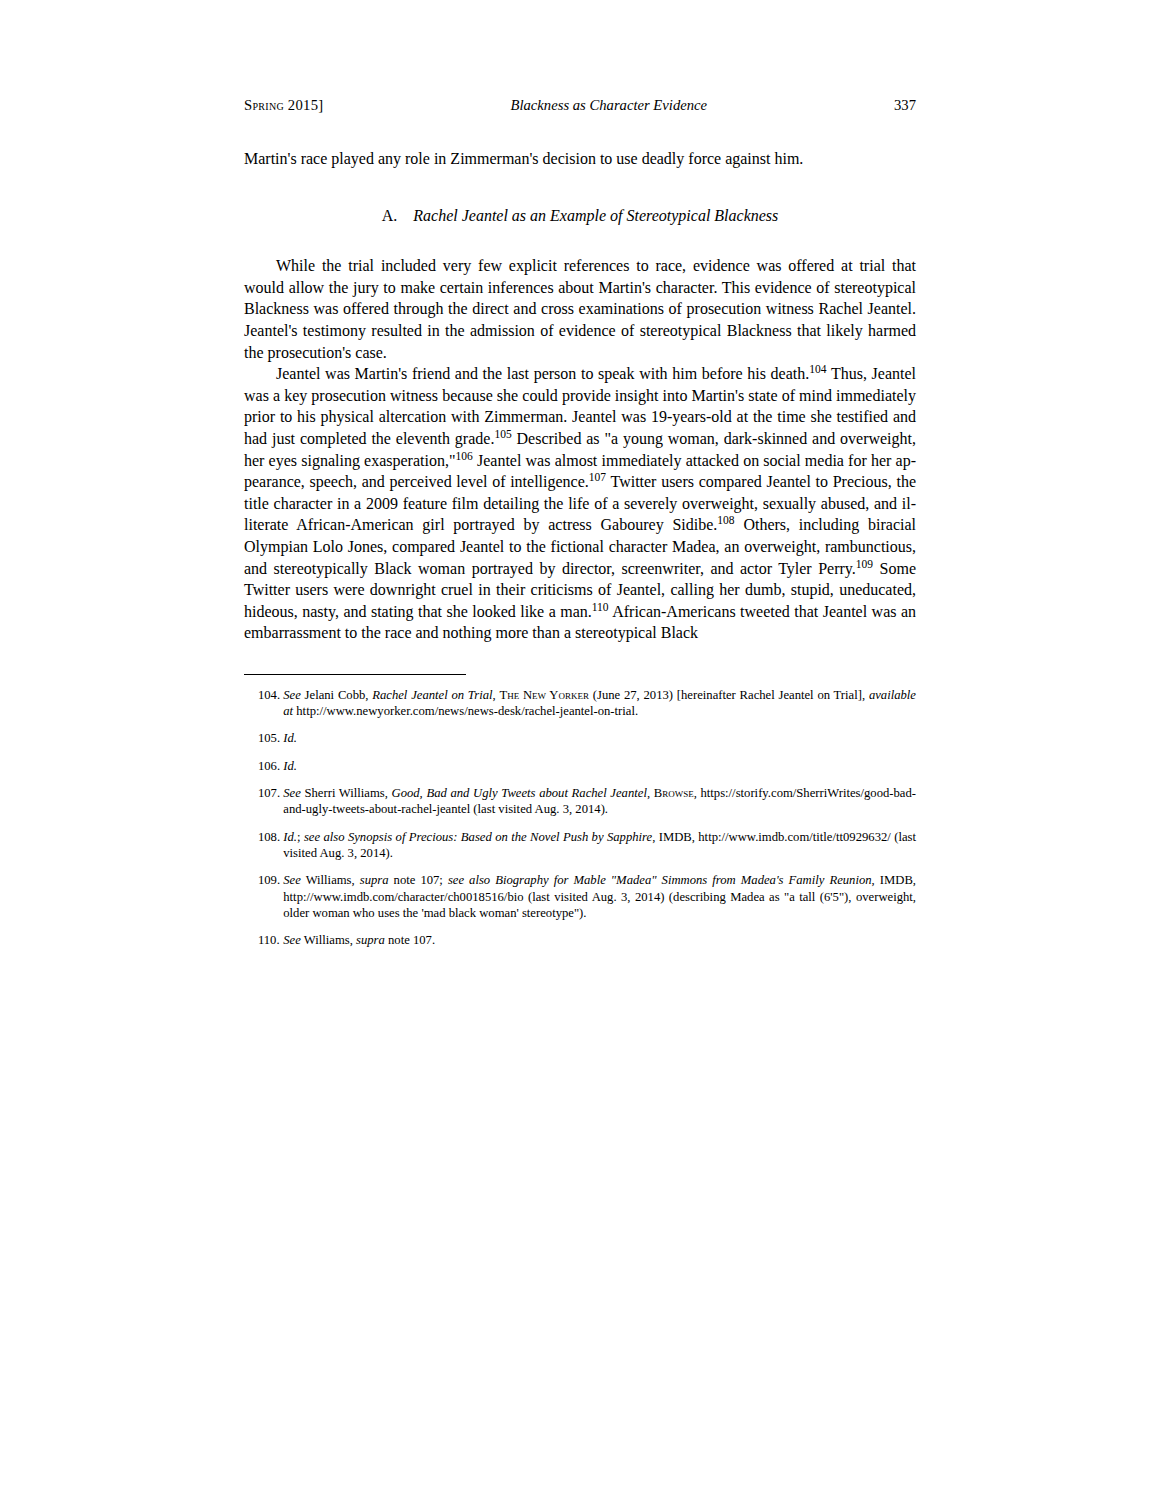Spring 2015] Blackness as Character Evidence 337
Martin's race played any role in Zimmerman's decision to use deadly force against him.
A. Rachel Jeantel as an Example of Stereotypical Blackness
While the trial included very few explicit references to race, evidence was offered at trial that would allow the jury to make certain inferences about Martin's character. This evidence of stereotypical Blackness was offered through the direct and cross examinations of prosecution witness Rachel Jeantel. Jeantel's testimony resulted in the admission of evidence of stereotypical Blackness that likely harmed the prosecution's case.
Jeantel was Martin's friend and the last person to speak with him before his death.104 Thus, Jeantel was a key prosecution witness because she could provide insight into Martin's state of mind immediately prior to his physical altercation with Zimmerman. Jeantel was 19-years-old at the time she testified and had just completed the eleventh grade.105 Described as "a young woman, dark-skinned and overweight, her eyes signaling exasperation,"106 Jeantel was almost immediately attacked on social media for her appearance, speech, and perceived level of intelligence.107 Twitter users compared Jeantel to Precious, the title character in a 2009 feature film detailing the life of a severely overweight, sexually abused, and illiterate African-American girl portrayed by actress Gabourey Sidibe.108 Others, including biracial Olympian Lolo Jones, compared Jeantel to the fictional character Madea, an overweight, rambunctious, and stereotypically Black woman portrayed by director, screenwriter, and actor Tyler Perry.109 Some Twitter users were downright cruel in their criticisms of Jeantel, calling her dumb, stupid, uneducated, hideous, nasty, and stating that she looked like a man.110 African-Americans tweeted that Jeantel was an embarrassment to the race and nothing more than a stereotypical Black
See Jelani Cobb, Rachel Jeantel on Trial, The New Yorker (June 27, 2013) [hereinafter Rachel Jeantel on Trial], available at http://www.newyorker.com/news/news-desk/rachel-jeantel-on-trial.
Id.
Id.
See Sherri Williams, Good, Bad and Ugly Tweets about Rachel Jeantel, Browse, https://storify.com/SherriWrites/good-bad-and-ugly-tweets-about-rachel-jeantel (last visited Aug. 3, 2014).
Id.; see also Synopsis of Precious: Based on the Novel Push by Sapphire, IMDB, http://www.imdb.com/title/tt0929632/ (last visited Aug. 3, 2014).
See Williams, supra note 107; see also Biography for Mable "Madea" Simmons from Madea's Family Reunion, IMDB, http://www.imdb.com/character/ch0018516/bio (last visited Aug. 3, 2014) (describing Madea as "a tall (6'5"), overweight, older woman who uses the 'mad black woman' stereotype").
See Williams, supra note 107.